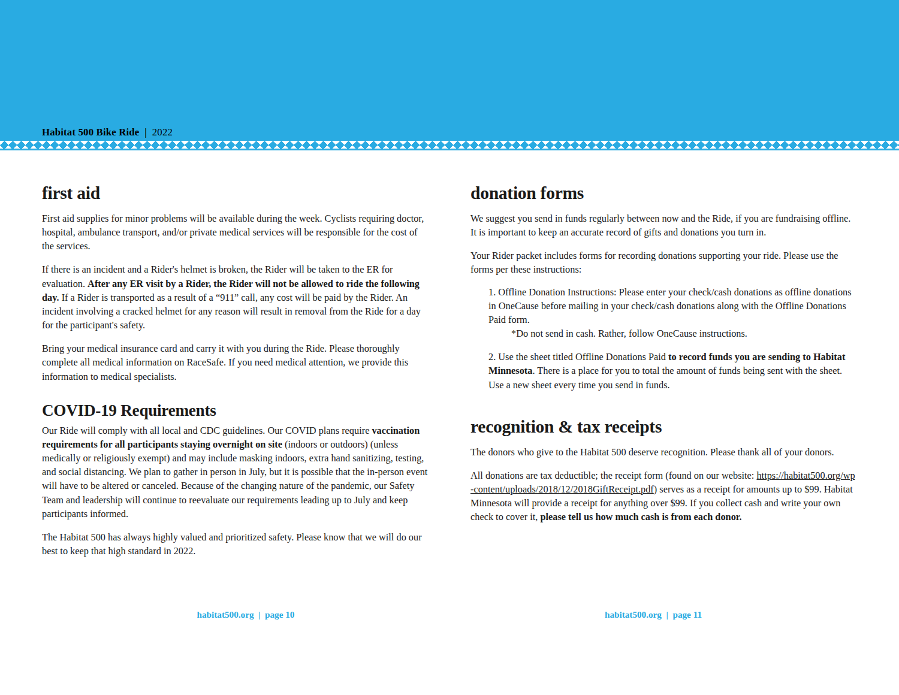Habitat 500 Bike Ride | 2022
first aid
First aid supplies for minor problems will be available during the week. Cyclists requiring doctor, hospital, ambulance transport, and/or private medical services will be responsible for the cost of the services.
If there is an incident and a Rider's helmet is broken, the Rider will be taken to the ER for evaluation. After any ER visit by a Rider, the Rider will not be allowed to ride the following day. If a Rider is transported as a result of a “911” call, any cost will be paid by the Rider. An incident involving a cracked helmet for any reason will result in removal from the Ride for a day for the participant's safety.
Bring your medical insurance card and carry it with you during the Ride. Please thoroughly complete all medical information on RaceSafe. If you need medical attention, we provide this information to medical specialists.
COVID-19 Requirements
Our Ride will comply with all local and CDC guidelines. Our COVID plans require vaccination requirements for all participants staying overnight on site (indoors or outdoors) (unless medically or religiously exempt) and may include masking indoors, extra hand sanitizing, testing, and social distancing. We plan to gather in person in July, but it is possible that the in-person event will have to be altered or canceled. Because of the changing nature of the pandemic, our Safety Team and leadership will continue to reevaluate our requirements leading up to July and keep participants informed.
The Habitat 500 has always highly valued and prioritized safety. Please know that we will do our best to keep that high standard in 2022.
donation forms
We suggest you send in funds regularly between now and the Ride, if you are fundraising offline. It is important to keep an accurate record of gifts and donations you turn in.
Your Rider packet includes forms for recording donations supporting your ride. Please use the forms per these instructions:
1. Offline Donation Instructions: Please enter your check/cash donations as offline donations in OneCause before mailing in your check/cash donations along with the Offline Donations Paid form. *Do not send in cash. Rather, follow OneCause instructions.
2. Use the sheet titled Offline Donations Paid to record funds you are sending to Habitat Minnesota. There is a place for you to total the amount of funds being sent with the sheet. Use a new sheet every time you send in funds.
recognition & tax receipts
The donors who give to the Habitat 500 deserve recognition. Please thank all of your donors.
All donations are tax deductible; the receipt form (found on our website: https://habitat500.org/wp-content/uploads/2018/12/2018GiftReceipt.pdf) serves as a receipt for amounts up to $99. Habitat Minnesota will provide a receipt for anything over $99. If you collect cash and write your own check to cover it, please tell us how much cash is from each donor.
habitat500.org | page 10
habitat500.org | page 11